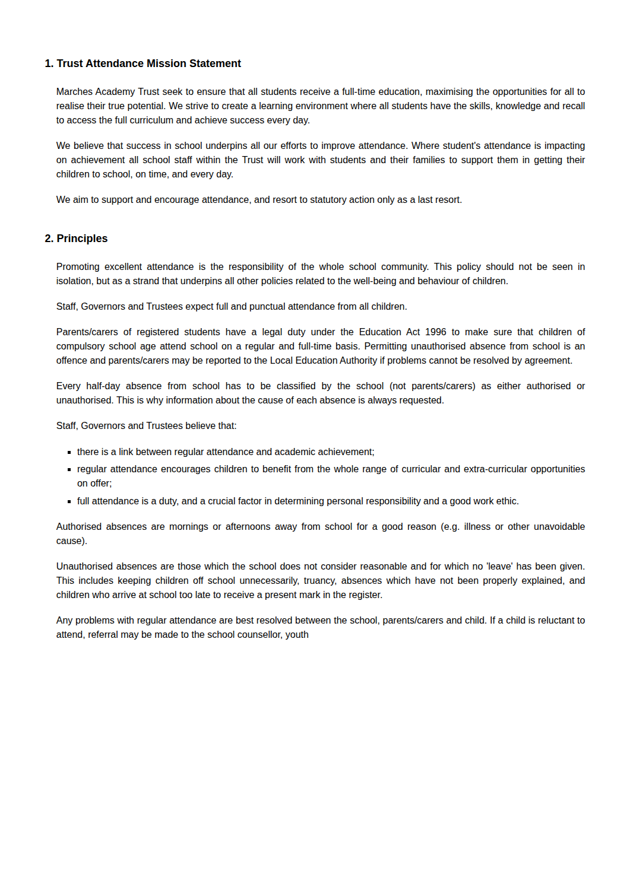1. Trust Attendance Mission Statement
Marches Academy Trust seek to ensure that all students receive a full-time education, maximising the opportunities for all to realise their true potential. We strive to create a learning environment where all students have the skills, knowledge and recall to access the full curriculum and achieve success every day.
We believe that success in school underpins all our efforts to improve attendance. Where student's attendance is impacting on achievement all school staff within the Trust will work with students and their families to support them in getting their children to school, on time, and every day.
We aim to support and encourage attendance, and resort to statutory action only as a last resort.
2. Principles
Promoting excellent attendance is the responsibility of the whole school community. This policy should not be seen in isolation, but as a strand that underpins all other policies related to the well-being and behaviour of children.
Staff, Governors and Trustees expect full and punctual attendance from all children.
Parents/carers of registered students have a legal duty under the Education Act 1996 to make sure that children of compulsory school age attend school on a regular and full-time basis. Permitting unauthorised absence from school is an offence and parents/carers may be reported to the Local Education Authority if problems cannot be resolved by agreement.
Every half-day absence from school has to be classified by the school (not parents/carers) as either authorised or unauthorised. This is why information about the cause of each absence is always requested.
Staff, Governors and Trustees believe that:
there is a link between regular attendance and academic achievement;
regular attendance encourages children to benefit from the whole range of curricular and extra-curricular opportunities on offer;
full attendance is a duty, and a crucial factor in determining personal responsibility and a good work ethic.
Authorised absences are mornings or afternoons away from school for a good reason (e.g. illness or other unavoidable cause).
Unauthorised absences are those which the school does not consider reasonable and for which no 'leave' has been given. This includes keeping children off school unnecessarily, truancy, absences which have not been properly explained, and children who arrive at school too late to receive a present mark in the register.
Any problems with regular attendance are best resolved between the school, parents/carers and child. If a child is reluctant to attend, referral may be made to the school counsellor, youth